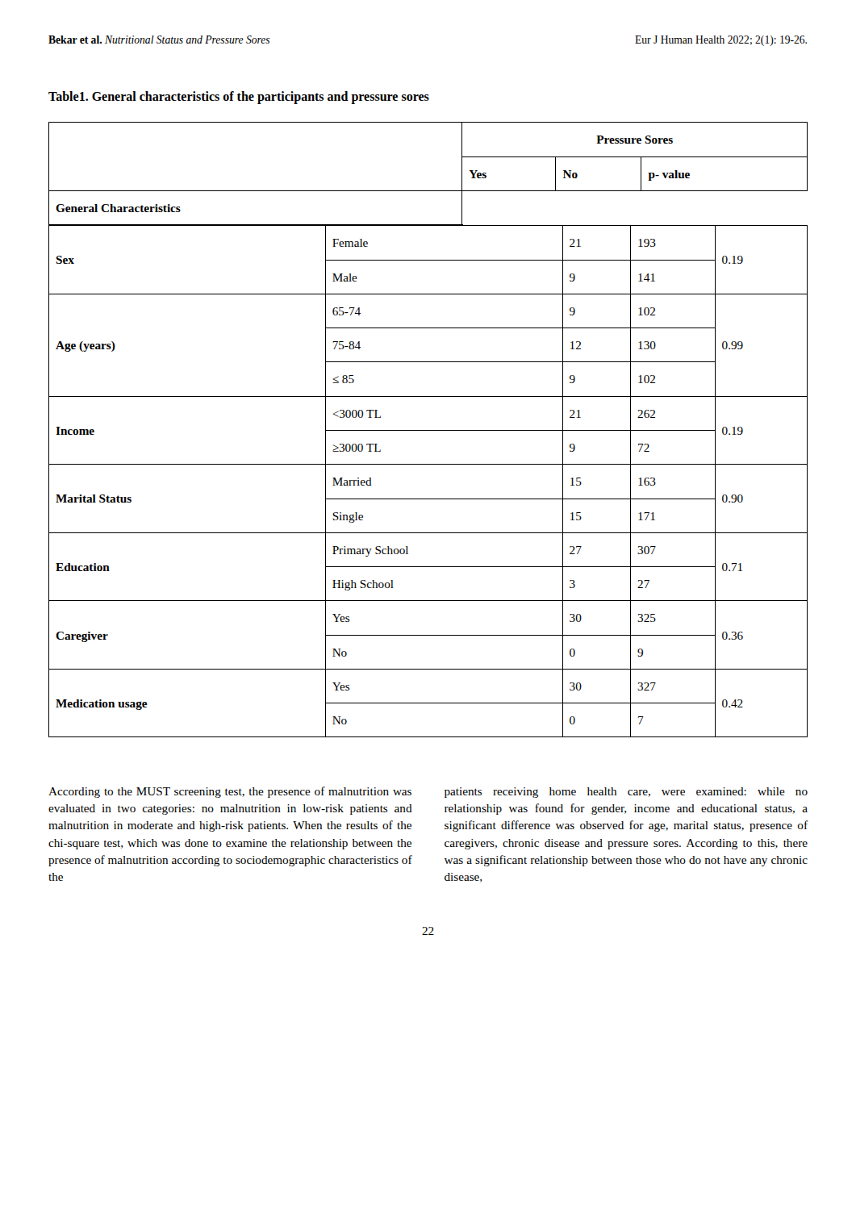Bekar et al. Nutritional Status and Pressure Sores
Eur J Human Health 2022; 2(1): 19-26.
Table1. General characteristics of the participants and pressure sores
| | Pressure Sores |
| --- | --- |
| Yes | No | p- value |
| General Characteristics | |
| Sex | Female | 21 | 193 | 0.19 |
| Male | 9 | 141 |
| Age (years) | 65-74 | 9 | 102 | 0.99 |
| 75-84 | 12 | 130 |
| ≤ 85 | 9 | 102 |
| Income | <3000 TL | 21 | 262 | 0.19 |
| ≥3000 TL | 9 | 72 |
| Marital Status | Married | 15 | 163 | 0.90 |
| Single | 15 | 171 |
| Education | Primary School | 27 | 307 | 0.71 |
| High School | 3 | 27 |
| Caregiver | Yes | 30 | 325 | 0.36 |
| No | 0 | 9 |
| Medication usage | Yes | 30 | 327 | 0.42 |
| No | 0 | 7 |
According to the MUST screening test, the presence of malnutrition was evaluated in two categories: no malnutrition in low-risk patients and malnutrition in moderate and high-risk patients. When the results of the chi-square test, which was done to examine the relationship between the presence of malnutrition according to sociodemographic characteristics of the
patients receiving home health care, were examined: while no relationship was found for gender, income and educational status, a significant difference was observed for age, marital status, presence of caregivers, chronic disease and pressure sores. According to this, there was a significant relationship between those who do not have any chronic disease,
22